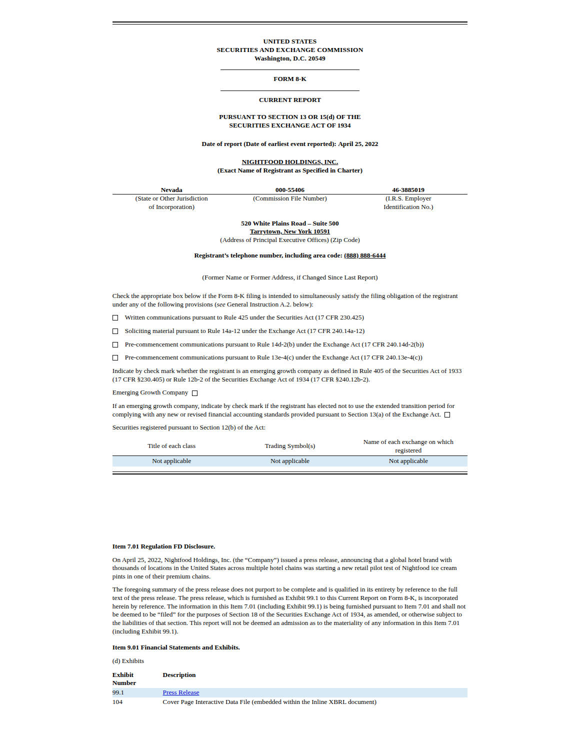UNITED STATES
SECURITIES AND EXCHANGE COMMISSION
Washington, D.C. 20549
FORM 8-K
CURRENT REPORT
PURSUANT TO SECTION 13 OR 15(d) OF THE
SECURITIES EXCHANGE ACT OF 1934
Date of report (Date of earliest event reported): April 25, 2022
NIGHTFOOD HOLDINGS, INC.
(Exact Name of Registrant as Specified in Charter)
| Nevada | 000-55406 | 46-3885019 |
| (State or Other Jurisdiction of Incorporation) | (Commission File Number) | (I.R.S. Employer Identification No.) |
520 White Plains Road – Suite 500
Tarrytown, New York 10591
(Address of Principal Executive Offices) (Zip Code)
Registrant’s telephone number, including area code: (888) 888-6444
(Former Name or Former Address, if Changed Since Last Report)
Check the appropriate box below if the Form 8-K filing is intended to simultaneously satisfy the filing obligation of the registrant under any of the following provisions (see General Instruction A.2. below):
Written communications pursuant to Rule 425 under the Securities Act (17 CFR 230.425)
Soliciting material pursuant to Rule 14a-12 under the Exchange Act (17 CFR 240.14a-12)
Pre-commencement communications pursuant to Rule 14d-2(b) under the Exchange Act (17 CFR 240.14d-2(b))
Pre-commencement communications pursuant to Rule 13e-4(c) under the Exchange Act (17 CFR 240.13e-4(c))
Indicate by check mark whether the registrant is an emerging growth company as defined in Rule 405 of the Securities Act of 1933 (17 CFR §230.405) or Rule 12b-2 of the Securities Exchange Act of 1934 (17 CFR §240.12b-2).
Emerging Growth Company
If an emerging growth company, indicate by check mark if the registrant has elected not to use the extended transition period for complying with any new or revised financial accounting standards provided pursuant to Section 13(a) of the Exchange Act.
Securities registered pursuant to Section 12(b) of the Act:
| Title of each class | Trading Symbol(s) | Name of each exchange on which registered |
| --- | --- | --- |
| Not applicable | Not applicable | Not applicable |
Item 7.01 Regulation FD Disclosure.
On April 25, 2022, Nightfood Holdings, Inc. (the “Company”) issued a press release, announcing that a global hotel brand with thousands of locations in the United States across multiple hotel chains was starting a new retail pilot test of Nightfood ice cream pints in one of their premium chains.
The foregoing summary of the press release does not purport to be complete and is qualified in its entirety by reference to the full text of the press release. The press release, which is furnished as Exhibit 99.1 to this Current Report on Form 8-K, is incorporated herein by reference. The information in this Item 7.01 (including Exhibit 99.1) is being furnished pursuant to Item 7.01 and shall not be deemed to be “filed” for the purposes of Section 18 of the Securities Exchange Act of 1934, as amended, or otherwise subject to the liabilities of that section. This report will not be deemed an admission as to the materiality of any information in this Item 7.01 (including Exhibit 99.1).
Item 9.01 Financial Statements and Exhibits.
(d) Exhibits
| Exhibit Number | Description |
| 99.1 | Press Release |
| 104 | Cover Page Interactive Data File (embedded within the Inline XBRL document) |